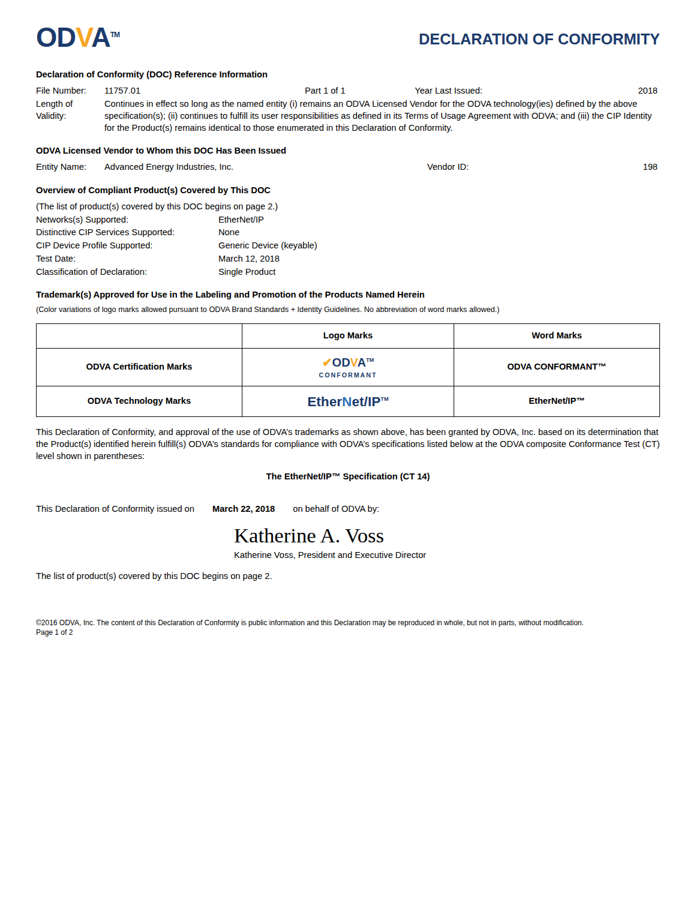ODVATM
DECLARATION OF CONFORMITY
Declaration of Conformity (DOC) Reference Information
| File Number: | 11757.01 | Part 1 of 1 | Year Last Issued: | 2018 |
| Length of Validity: | Continues in effect so long as the named entity (i) remains an ODVA Licensed Vendor for the ODVA technology(ies) defined by the above specification(s); (ii) continues to fulfill its user responsibilities as defined in its Terms of Usage Agreement with ODVA; and (iii) the CIP Identity for the Product(s) remains identical to those enumerated in this Declaration of Conformity. |
ODVA Licensed Vendor to Whom this DOC Has Been Issued
| Entity Name: | Advanced Energy Industries, Inc. | | Vendor ID: | 198 |
Overview of Compliant Product(s) Covered by This DOC
| (The list of product(s) covered by this DOC begins on page 2.) |
| Networks(s) Supported: | EtherNet/IP |
| Distinctive CIP Services Supported: | None |
| CIP Device Profile Supported: | Generic Device (keyable) |
| Test Date: | March 12, 2018 |
| Classification of Declaration: | Single Product |
Trademark(s) Approved for Use in the Labeling and Promotion of the Products Named Herein
(Color variations of logo marks allowed pursuant to ODVA Brand Standards + Identity Guidelines. No abbreviation of word marks allowed.)
| | Logo Marks | Word Marks |
| --- | --- | --- |
| ODVA Certification Marks | ✔ OD V A TM CONFORMANT | ODVA CONFORMANT™ |
| ODVA Technology Marks | Ether N et/IP TM | EtherNet/IP™ |
This Declaration of Conformity, and approval of the use of ODVA’s trademarks as shown above, has been granted by ODVA, Inc. based on its determination that the Product(s) identified herein fulfill(s) ODVA’s standards for compliance with ODVA’s specifications listed below at the ODVA composite Conformance Test (CT) level shown in parentheses:
The EtherNet/IP™ Specification (CT 14)
This Declaration of Conformity issued on March 22, 2018 on behalf of ODVA by:
Katherine A. Voss
Katherine Voss, President and Executive Director
The list of product(s) covered by this DOC begins on page 2.
©2016 ODVA, Inc. The content of this Declaration of Conformity is public information and this Declaration may be reproduced in whole, but not in parts, without modification.
Page 1 of 2